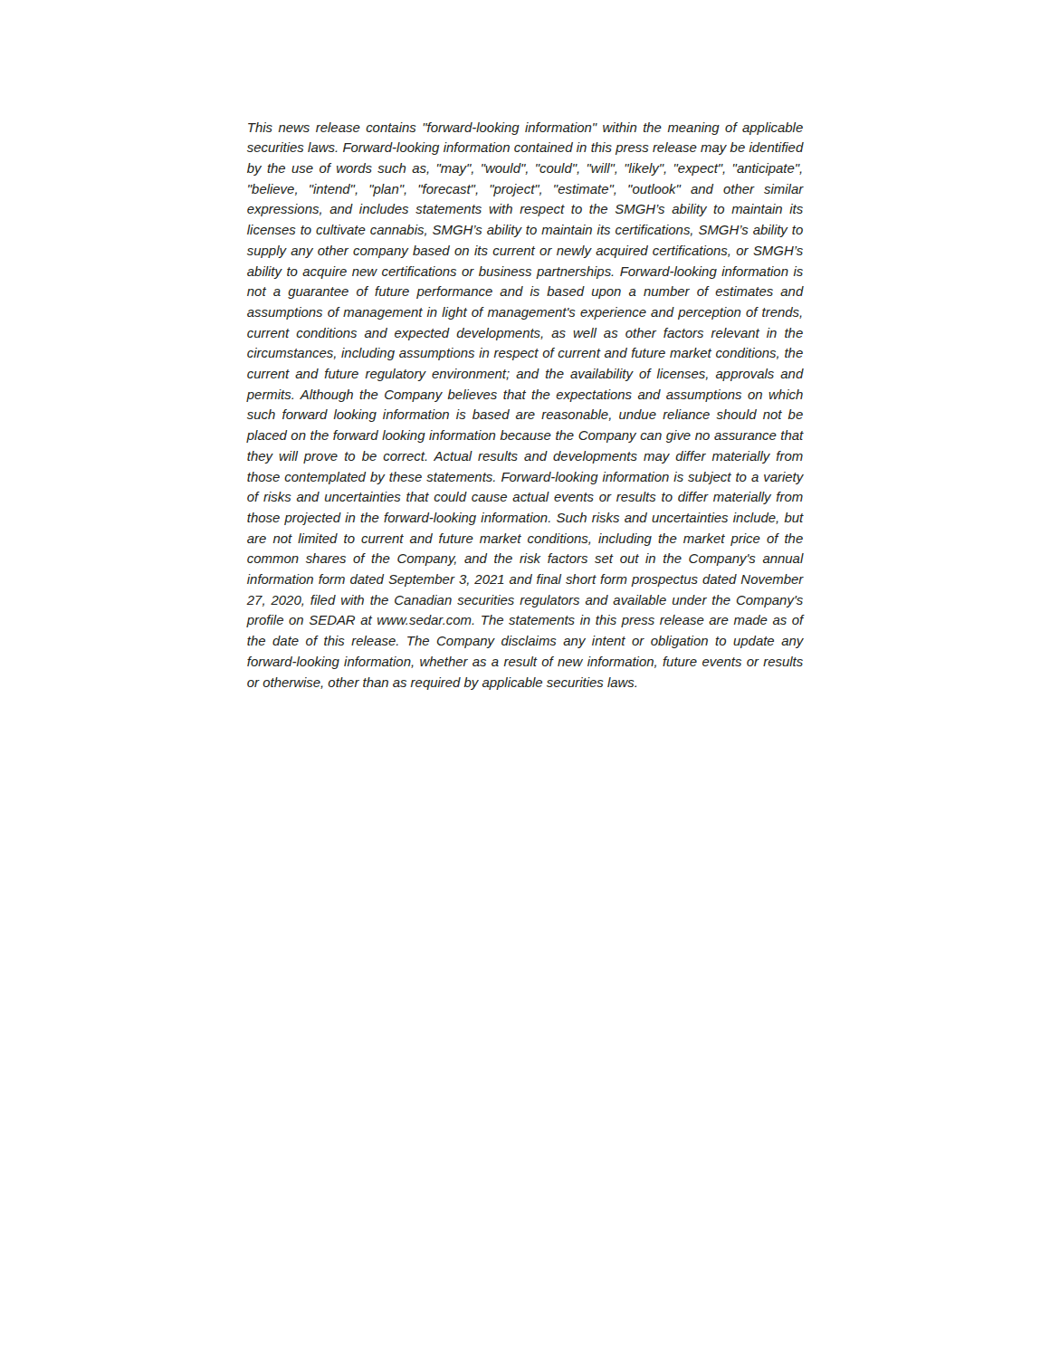This news release contains "forward-looking information" within the meaning of applicable securities laws. Forward-looking information contained in this press release may be identified by the use of words such as, "may", "would", "could", "will", "likely", "expect", "anticipate", "believe, "intend", "plan", "forecast", "project", "estimate", "outlook" and other similar expressions, and includes statements with respect to the SMGH’s ability to maintain its licenses to cultivate cannabis, SMGH’s ability to maintain its certifications, SMGH’s ability to supply any other company based on its current or newly acquired certifications, or SMGH’s ability to acquire new certifications or business partnerships. Forward-looking information is not a guarantee of future performance and is based upon a number of estimates and assumptions of management in light of management's experience and perception of trends, current conditions and expected developments, as well as other factors relevant in the circumstances, including assumptions in respect of current and future market conditions, the current and future regulatory environment; and the availability of licenses, approvals and permits. Although the Company believes that the expectations and assumptions on which such forward looking information is based are reasonable, undue reliance should not be placed on the forward looking information because the Company can give no assurance that they will prove to be correct. Actual results and developments may differ materially from those contemplated by these statements. Forward-looking information is subject to a variety of risks and uncertainties that could cause actual events or results to differ materially from those projected in the forward-looking information. Such risks and uncertainties include, but are not limited to current and future market conditions, including the market price of the common shares of the Company, and the risk factors set out in the Company's annual information form dated September 3, 2021 and final short form prospectus dated November 27, 2020, filed with the Canadian securities regulators and available under the Company's profile on SEDAR at www.sedar.com. The statements in this press release are made as of the date of this release. The Company disclaims any intent or obligation to update any forward-looking information, whether as a result of new information, future events or results or otherwise, other than as required by applicable securities laws.